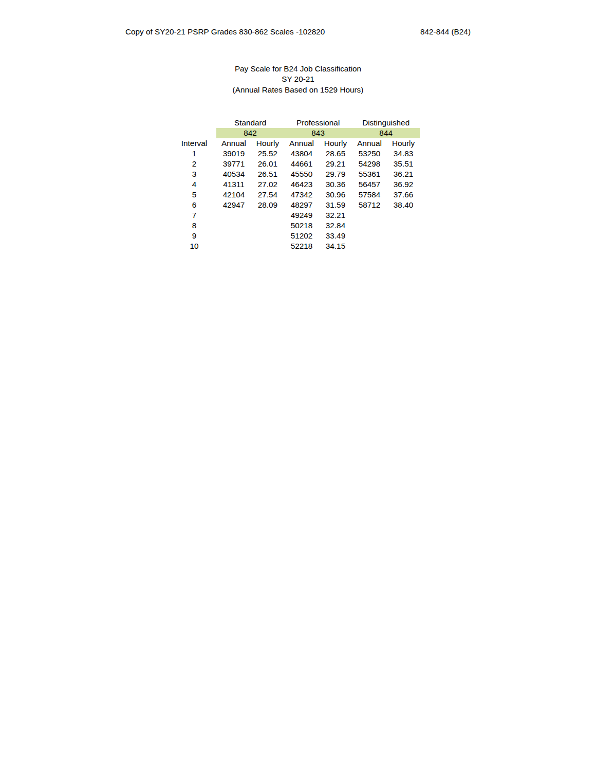Copy of SY20-21 PSRP Grades 830-862 Scales -102820
842-844 (B24)
Pay Scale for B24 Job Classification
SY 20-21
(Annual Rates Based on 1529 Hours)
| | Standard | Professional | Distinguished |
| | 842 | 843 | 844 |
| Interval | Annual | Hourly | Annual | Hourly | Annual | Hourly |
| 1 | 39019 | 25.52 | 43804 | 28.65 | 53250 | 34.83 |
| 2 | 39771 | 26.01 | 44661 | 29.21 | 54298 | 35.51 |
| 3 | 40534 | 26.51 | 45550 | 29.79 | 55361 | 36.21 |
| 4 | 41311 | 27.02 | 46423 | 30.36 | 56457 | 36.92 |
| 5 | 42104 | 27.54 | 47342 | 30.96 | 57584 | 37.66 |
| 6 | 42947 | 28.09 | 48297 | 31.59 | 58712 | 38.40 |
| 7 | | | 49249 | 32.21 | | |
| 8 | | | 50218 | 32.84 | | |
| 9 | | | 51202 | 33.49 | | |
| 10 | | | 52218 | 34.15 | | |